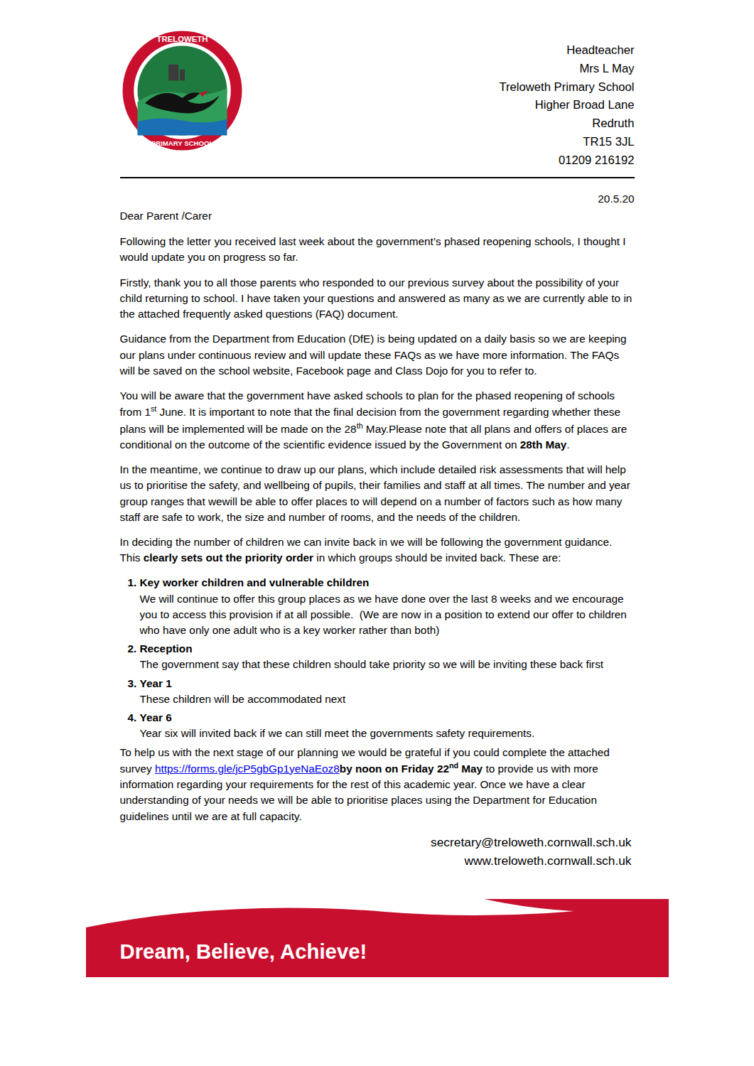TRELOWETH PRIMARY SCHOOL
Headteacher
Mrs L May
Treloweth Primary School
Higher Broad Lane
Redruth
TR15 3JL
01209 216192
20.5.20
Dear Parent /Carer
Following the letter you received last week about the government’s phased reopening schools, I thought I would update you on progress so far.
Firstly, thank you to all those parents who responded to our previous survey about the possibility of your child returning to school. I have taken your questions and answered as many as we are currently able to in the attached frequently asked questions (FAQ) document.
Guidance from the Department from Education (DfE) is being updated on a daily basis so we are keeping our plans under continuous review and will update these FAQs as we have more information. The FAQs will be saved on the school website, Facebook page and Class Dojo for you to refer to.
You will be aware that the government have asked schools to plan for the phased reopening of schools from 1st June. It is important to note that the final decision from the government regarding whether these plans will be implemented will be made on the 28th May.Please note that all plans and offers of places are conditional on the outcome of the scientific evidence issued by the Government on 28th May.
In the meantime, we continue to draw up our plans, which include detailed risk assessments that will help us to prioritise the safety, and wellbeing of pupils, their families and staff at all times. The number and year group ranges that wewill be able to offer places to will depend on a number of factors such as how many staff are safe to work, the size and number of rooms, and the needs of the children.
In deciding the number of children we can invite back in we will be following the government guidance. This clearly sets out the priority order in which groups should be invited back. These are:
Key worker children and vulnerable children
We will continue to offer this group places as we have done over the last 8 weeks and we encourage you to access this provision if at all possible. (We are now in a position to extend our offer to children who have only one adult who is a key worker rather than both)
Reception
The government say that these children should take priority so we will be inviting these back first
Year 1
These children will be accommodated next
Year 6
Year six will invited back if we can still meet the governments safety requirements.
To help us with the next stage of our planning we would be grateful if you could complete the attached survey https://forms.gle/jcP5gbGp1yeNaEoz8 by noon on Friday 22nd May to provide us with more information regarding your requirements for the rest of this academic year. Once we have a clear understanding of your needs we will be able to prioritise places using the Department for Education guidelines until we are at full capacity.
secretary@treloweth.cornwall.sch.uk
www.treloweth.cornwall.sch.uk
Dream, Believe, Achieve!